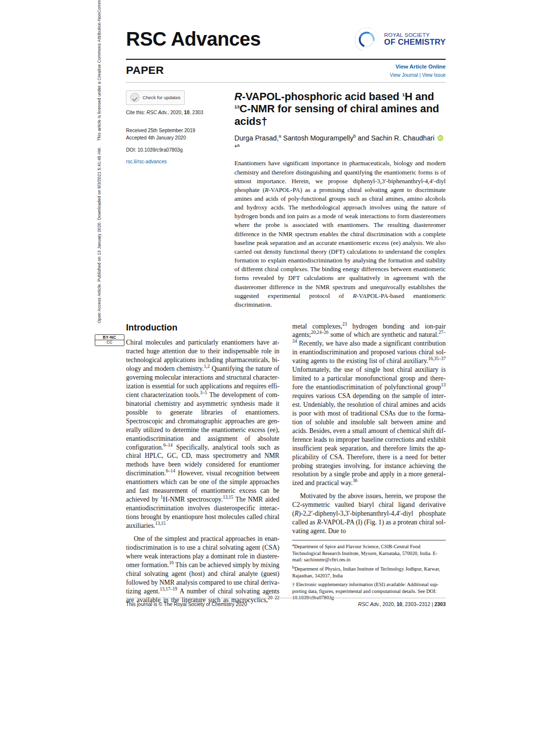Open Access Article. Published on 13 January 2020. Downloaded on 8/3/2021 5:41:45 AM. This article is licensed under a Creative Commons Attribution-NonCommercial 3.0 Unported Licence.
BY-NC
CC
RSC Advances
ROYAL SOCIETY
OF CHEMISTRY
PAPER
View Article Online View Journal | View Issue
Check for updates
Cite this: RSC Adv., 2020, 10, 2303
Received 25th September 2019
Accepted 4th January 2020
DOI: 10.1039/c9ra07803g
rsc.li/rsc-advances
R-VAPOL-phosphoric acid based 1H and 13C-NMR for sensing of chiral amines and acids†
Durga Prasad,a Santosh Mogurampellyb and Sachin R. Chaudhari *a
Enantiomers have significant importance in pharmaceuticals, biology and modern chemistry and therefore distinguishing and quantifying the enantiomeric forms is of utmost importance. Herein, we propose diphenyl-3,3′-biphenanthryl-4,4′-diyl phosphate (R-VAPOL-PA) as a promising chiral solvating agent to discriminate amines and acids of poly-functional groups such as chiral amines, amino alcohols and hydroxy acids. The methodological approach involves using the nature of hydrogen bonds and ion pairs as a mode of weak interactions to form diastereomers where the probe is associated with enantiomers. The resulting diastereomer difference in the NMR spectrum enables the chiral discrimination with a complete baseline peak separation and an accurate enantiomeric excess (ee) analysis. We also carried out density functional theory (DFT) calculations to understand the complex formation to explain enantiodiscrimination by analysing the formation and stability of different chiral complexes. The binding energy differences between enantiomeric forms revealed by DFT calculations are qualitatively in agreement with the diastereomer difference in the NMR spectrum and unequivocally establishes the suggested experimental protocol of R-VAPOL-PA-based enantiomeric discrimination.
Introduction
Chiral molecules and particularly enantiomers have attracted huge attention due to their indispensable role in technological applications including pharmaceuticals, biology and modern chemistry.1,2 Quantifying the nature of governing molecular interactions and structural characterization is essential for such applications and requires efficient characterization tools.3–5 The development of combinatorial chemistry and asymmetric synthesis made it possible to generate libraries of enantiomers. Spectroscopic and chromatographic approaches are generally utilized to determine the enantiomeric excess (ee), enantiodiscrimination and assignment of absolute configuration.6–14 Specifically, analytical tools such as chiral HPLC, GC, CD, mass spectrometry and NMR methods have been widely considered for enantiomer discrimination.6–14 However, visual recognition between enantiomers which can be one of the simple approaches and fast measurement of enantiomeric excess can be achieved by 1H-NMR spectroscopy.13,15 The NMR aided enantiodiscrimination involves diasterospecific interactions brought by enantiopure host molecules called chiral auxiliaries.13,15
One of the simplest and practical approaches in enantiodiscrimination is to use a chiral solvating agent (CSA) where weak interactions play a dominant role in diastereomer formation.16 This can be achieved simply by mixing chiral solvating agent (host) and chiral analyte (guest) followed by NMR analysis compared to use chiral derivatizing agent.13,17–19 A number of chiral solvating agents are available in the literature such as macrocyclics,20–22 metal complexes,23 hydrogen bonding and ion-pair agents;20,24–26 some of which are synthetic and natural.27–34 Recently, we have also made a significant contribution in enantiodiscrimination and proposed various chiral solvating agents to the existing list of chiral auxiliary.16,35–37 Unfortunately, the use of single host chiral auxiliary is limited to a particular monofunctional group and therefore the enantiodiscrimination of polyfunctional group13 requires various CSA depending on the sample of interest. Undeniably, the resolution of chiral amines and acids is poor with most of traditional CSAs due to the formation of soluble and insoluble salt between amine and acids. Besides, even a small amount of chemical shift difference leads to improper baseline corrections and exhibit insufficient peak separation, and therefore limits the applicability of CSA. Therefore, there is a need for better probing strategies involving, for instance achieving the resolution by a single probe and apply in a more generalized and practical way.36
Motivated by the above issues, herein, we propose the C2-symmetric vaulted biaryl chiral ligand derivative (R)-2,2′-diphenyl-3,3′-biphenanthryl-4,4′-diyl phosphate called as R-VAPOL-PA (I) (Fig. 1) as a protean chiral solvating agent. Due to
aDepartment of Spice and Flavour Science, CSIR-Central Food Technological Research Institute, Mysore, Karnataka, 570020, India. E-mail: sachinnmr@cftri.res.in
bDepartment of Physics, Indian Institute of Technology Jodhpur, Karwar, Rajasthan, 342037, India
† Electronic supplementary information (ESI) available: Additional supporting data, figures, experimental and computational details. See DOI: 10.1039/c9ra07803g
This journal is © The Royal Society of Chemistry 2020
RSC Adv., 2020, 10, 2303–2312 | 2303